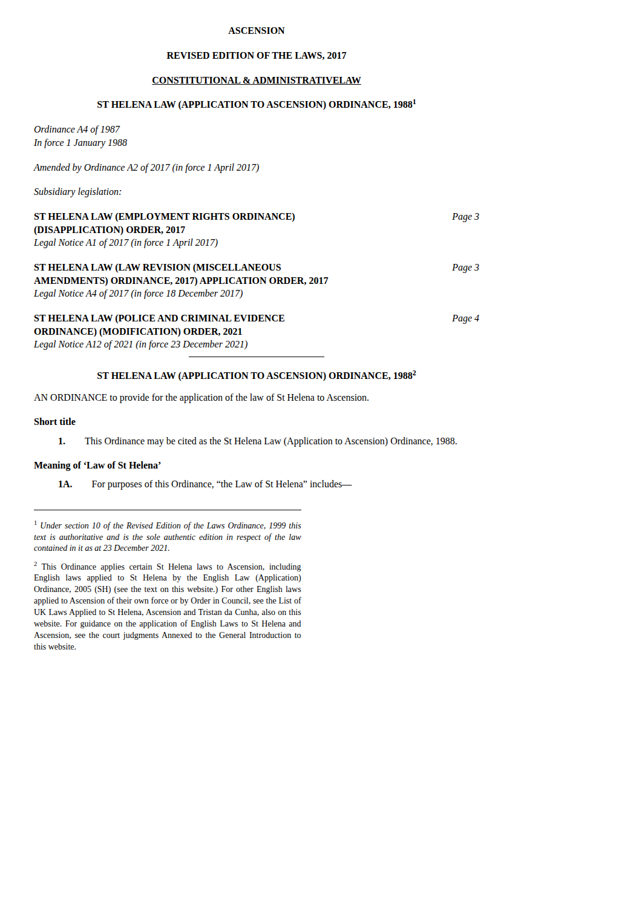ASCENSION
REVISED EDITION OF THE LAWS, 2017
CONSTITUTIONAL & ADMINISTRATIVELAW
ST HELENA LAW (APPLICATION TO ASCENSION) ORDINANCE, 19881
Ordinance A4 of 1987
In force 1 January 1988
Amended by Ordinance A2 of 2017 (in force 1 April 2017)
Subsidiary legislation:
Page 3 ST HELENA LAW (EMPLOYMENT RIGHTS ORDINANCE)
(DISAPPLICATION) ORDER, 2017 Legal Notice A1 of 2017 (in force 1 April 2017)
Page 3 ST HELENA LAW (LAW REVISION (MISCELLANEOUS
AMENDMENTS) ORDINANCE, 2017) APPLICATION ORDER, 2017 Legal Notice A4 of 2017 (in force 18 December 2017)
Page 4 ST HELENA LAW (POLICE AND CRIMINAL EVIDENCE
ORDINANCE) (MODIFICATION) ORDER, 2021 Legal Notice A12 of 2021 (in force 23 December 2021)
ST HELENA LAW (APPLICATION TO ASCENSION) ORDINANCE, 19882
AN ORDINANCE to provide for the application of the law of St Helena to Ascension.
Short title
1.  This Ordinance may be cited as the St Helena Law (Application to Ascension) Ordinance, 1988.
Meaning of ‘Law of St Helena’
1A.  For purposes of this Ordinance, “the Law of St Helena” includes—
1 Under section 10 of the Revised Edition of the Laws Ordinance, 1999 this text is authoritative and is the sole authentic edition in respect of the law contained in it as at 23 December 2021.
2 This Ordinance applies certain St Helena laws to Ascension, including English laws applied to St Helena by the English Law (Application) Ordinance, 2005 (SH) (see the text on this website.) For other English laws applied to Ascension of their own force or by Order in Council, see the List of UK Laws Applied to St Helena, Ascension and Tristan da Cunha, also on this website. For guidance on the application of English Laws to St Helena and Ascension, see the court judgments Annexed to the General Introduction to this website.